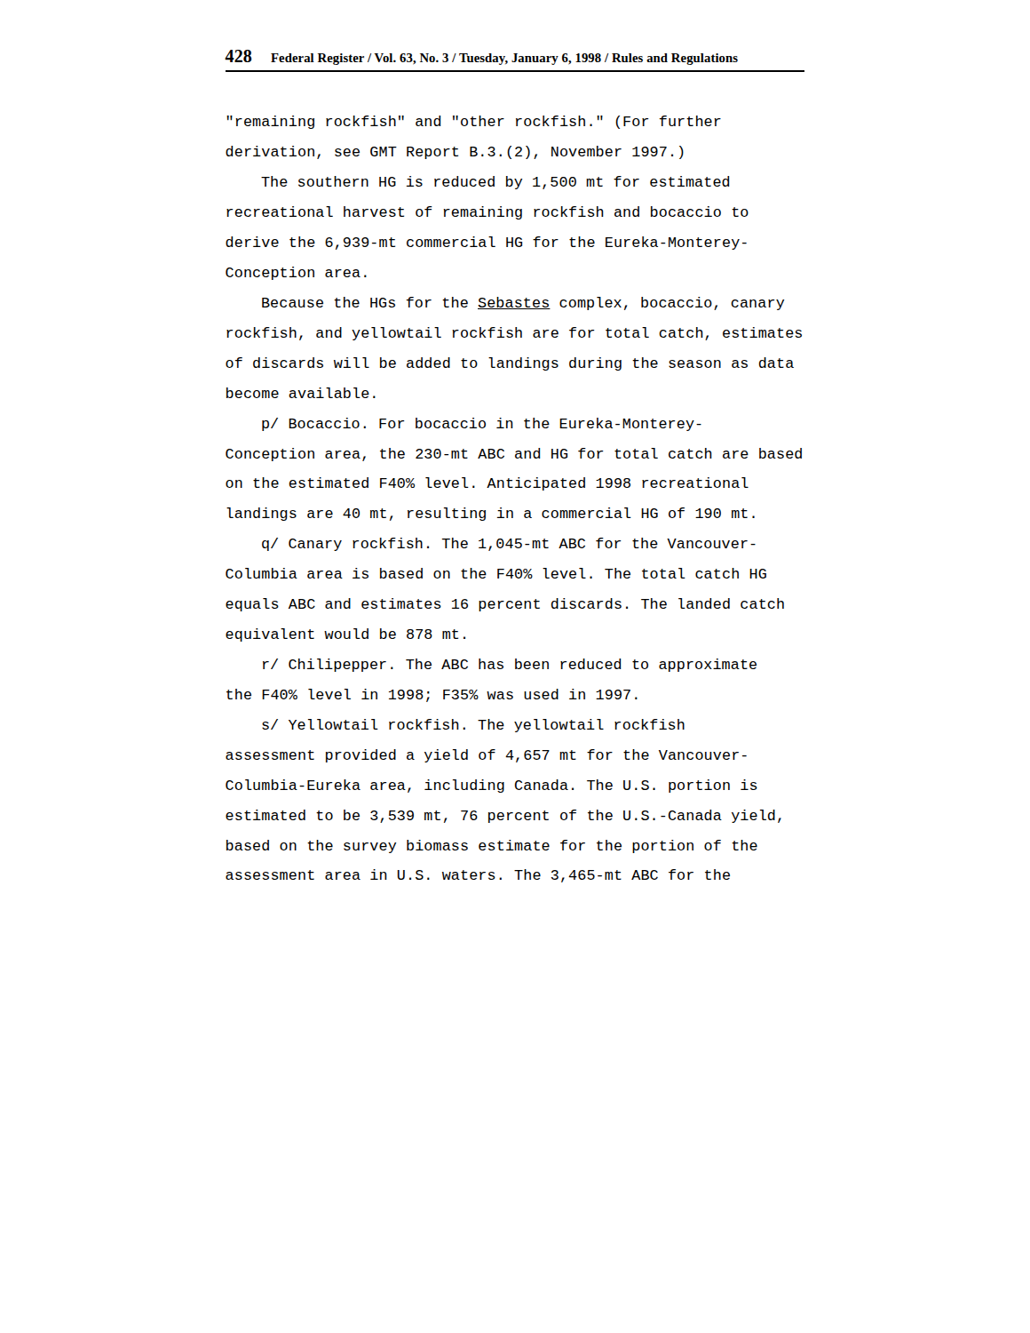428 Federal Register / Vol. 63, No. 3 / Tuesday, January 6, 1998 / Rules and Regulations
"remaining rockfish" and "other rockfish." (For further
derivation, see GMT Report B.3.(2), November 1997.)
The southern HG is reduced by 1,500 mt for estimated
recreational harvest of remaining rockfish and bocaccio to
derive the 6,939-mt commercial HG for the Eureka-Monterey-
Conception area.
Because the HGs for the Sebastes complex, bocaccio, canary
rockfish, and yellowtail rockfish are for total catch, estimates
of discards will be added to landings during the season as data
become available.
p/ Bocaccio. For bocaccio in the Eureka-Monterey-
Conception area, the 230-mt ABC and HG for total catch are based
on the estimated F40% level. Anticipated 1998 recreational
landings are 40 mt, resulting in a commercial HG of 190 mt.
q/ Canary rockfish. The 1,045-mt ABC for the Vancouver-
Columbia area is based on the F40% level. The total catch HG
equals ABC and estimates 16 percent discards. The landed catch
equivalent would be 878 mt.
r/ Chilipepper. The ABC has been reduced to approximate
the F40% level in 1998; F35% was used in 1997.
s/ Yellowtail rockfish. The yellowtail rockfish
assessment provided a yield of 4,657 mt for the Vancouver-
Columbia-Eureka area, including Canada. The U.S. portion is
estimated to be 3,539 mt, 76 percent of the U.S.-Canada yield,
based on the survey biomass estimate for the portion of the
assessment area in U.S. waters. The 3,465-mt ABC for the